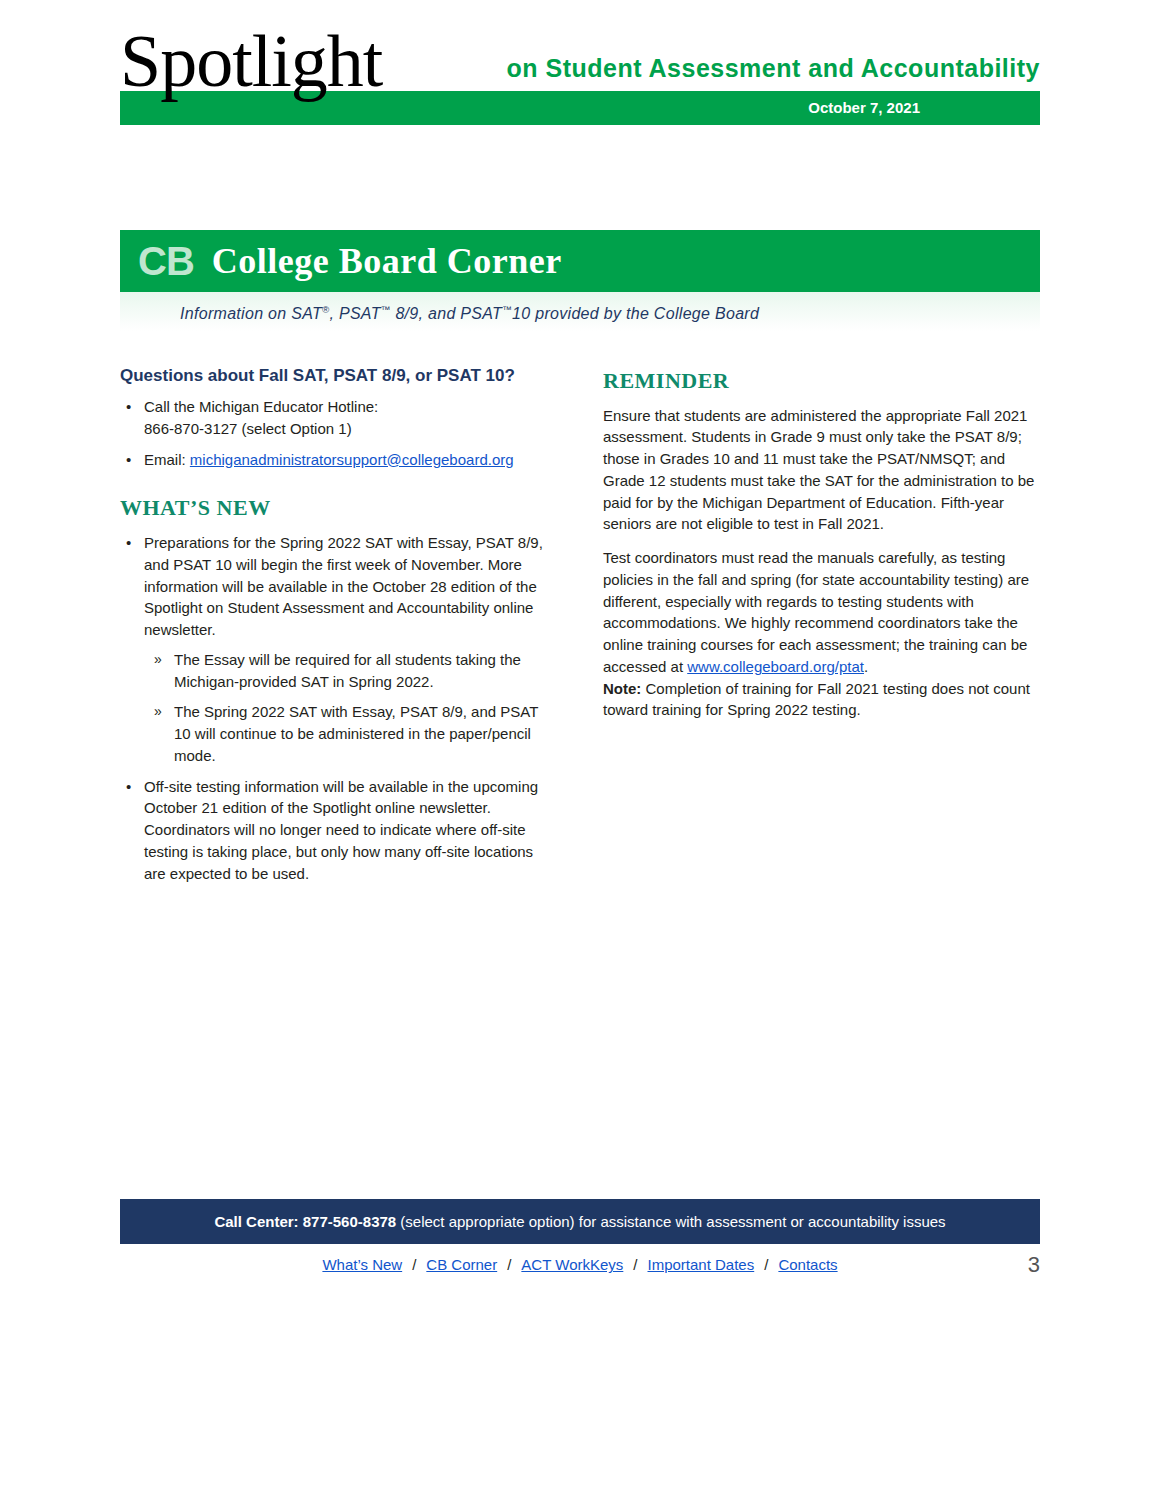Spotlight
on Student Assessment and Accountability
October 7, 2021
CB
College Board Corner
Information on SAT®, PSAT™ 8/9, and PSAT™10 provided by the College Board
Questions about Fall SAT, PSAT 8/9, or PSAT 10?
Call the Michigan Educator Hotline:
866-870-3127 (select Option 1)
Email: michiganadministratorsupport@collegeboard.org
WHAT’S NEW
Preparations for the Spring 2022 SAT with Essay, PSAT 8/9, and PSAT 10 will begin the first week of November. More information will be available in the October 28 edition of the Spotlight on Student Assessment and Accountability online newsletter.
The Essay will be required for all students taking the Michigan-provided SAT in Spring 2022.
The Spring 2022 SAT with Essay, PSAT 8/9, and PSAT 10 will continue to be administered in the paper/pencil mode.
Off-site testing information will be available in the upcoming October 21 edition of the Spotlight online newsletter. Coordinators will no longer need to indicate where off-site testing is taking place, but only how many off-site locations are expected to be used.
REMINDER
Ensure that students are administered the appropriate Fall 2021 assessment. Students in Grade 9 must only take the PSAT 8/9; those in Grades 10 and 11 must take the PSAT/NMSQT; and Grade 12 students must take the SAT for the administration to be paid for by the Michigan Department of Education. Fifth-year seniors are not eligible to test in Fall 2021.
Test coordinators must read the manuals carefully, as testing policies in the fall and spring (for state accountability testing) are different, especially with regards to testing students with accommodations. We highly recommend coordinators take the online training courses for each assessment; the training can be accessed at www.collegeboard.org/ptat.
Note: Completion of training for Fall 2021 testing does not count toward training for Spring 2022 testing.
Call Center: 877-560-8378 (select appropriate option) for assistance with assessment or accountability issues
What’s New/ CB Corner/ ACT WorkKeys/ Important Dates/ Contacts 3